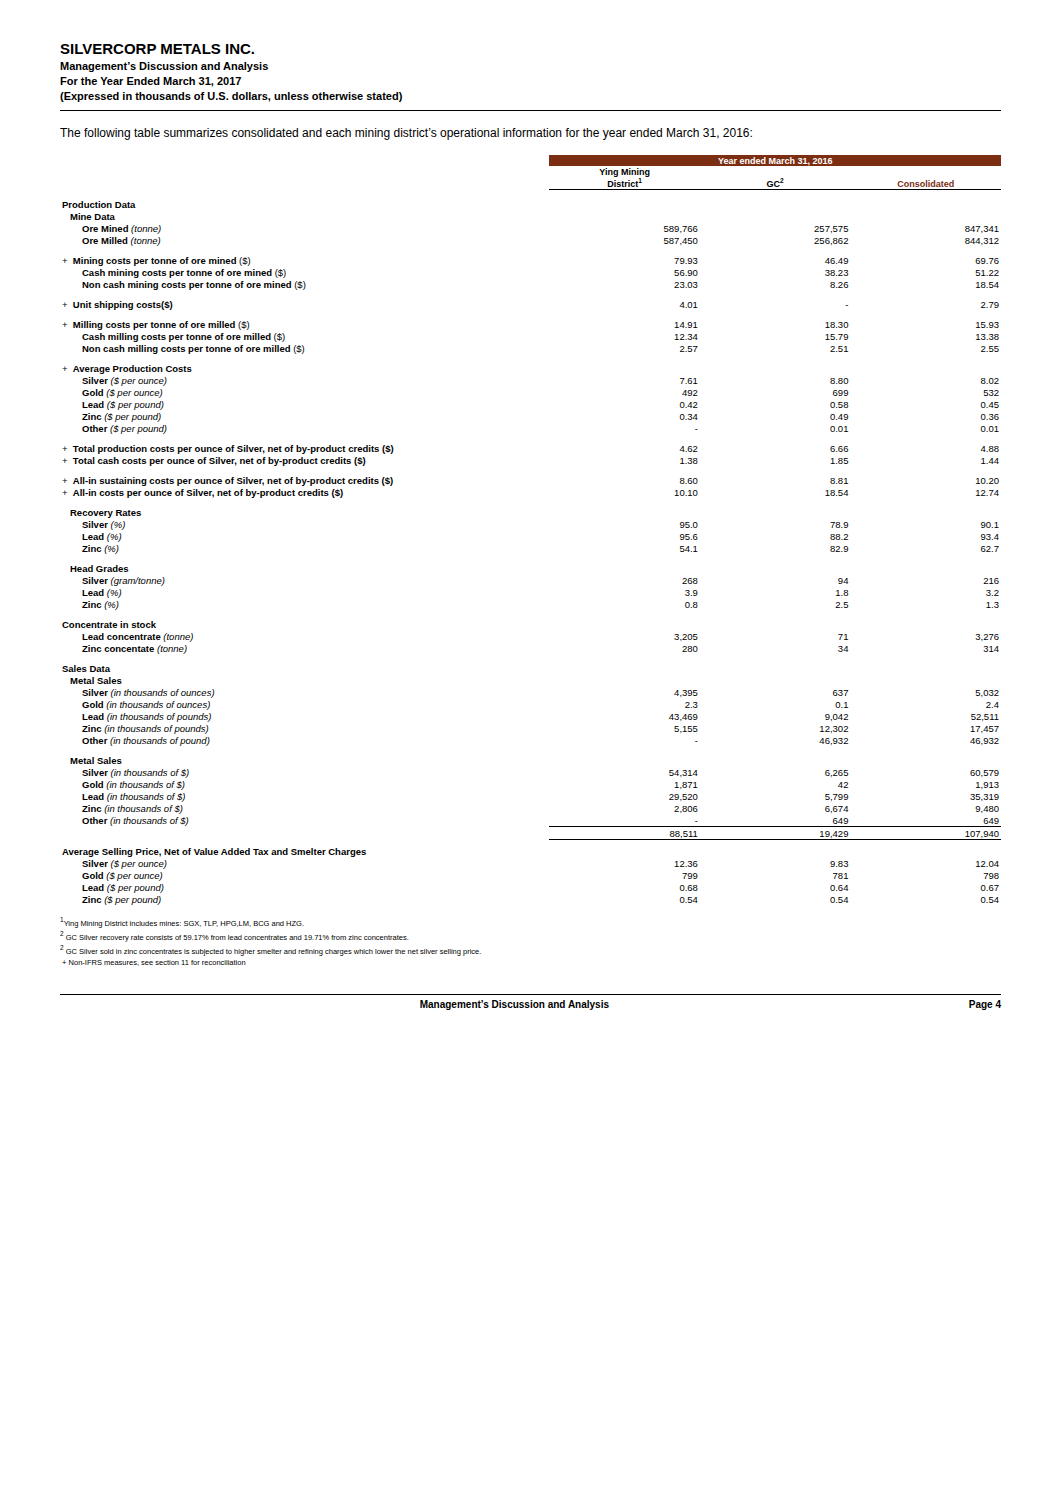SILVERCORP METALS INC.
Management’s Discussion and Analysis
For the Year Ended March 31, 2017
(Expressed in thousands of U.S. dollars, unless otherwise stated)
The following table summarizes consolidated and each mining district’s operational information for the year ended March 31, 2016:
| | Year ended March 31, 2016 |
| | Ying Mining District 1 | GC 2 | Consolidated |
| Production Data | | | |
| Mine Data | | | |
| Ore Mined (tonne) | 589,766 | 257,575 | 847,341 |
| Ore Milled (tonne) | 587,450 | 256,862 | 844,312 |
| + Mining costs per tonne of ore mined ($) | 79.93 | 46.49 | 69.76 |
| Cash mining costs per tonne of ore mined ($) | 56.90 | 38.23 | 51.22 |
| Non cash mining costs per tonne of ore mined ($) | 23.03 | 8.26 | 18.54 |
| + Unit shipping costs($) | 4.01 | - | 2.79 |
| + Milling costs per tonne of ore milled ($) | 14.91 | 18.30 | 15.93 |
| Cash milling costs per tonne of ore milled ($) | 12.34 | 15.79 | 13.38 |
| Non cash milling costs per tonne of ore milled ($) | 2.57 | 2.51 | 2.55 |
| + Average Production Costs | | | |
| Silver ($ per ounce) | 7.61 | 8.80 | 8.02 |
| Gold ($ per ounce) | 492 | 699 | 532 |
| Lead ($ per pound) | 0.42 | 0.58 | 0.45 |
| Zinc ($ per pound) | 0.34 | 0.49 | 0.36 |
| Other ($ per pound) | - | 0.01 | 0.01 |
| + Total production costs per ounce of Silver, net of by-product credits ($) | 4.62 | 6.66 | 4.88 |
| + Total cash costs per ounce of Silver, net of by-product credits ($) | 1.38 | 1.85 | 1.44 |
| + All-in sustaining costs per ounce of Silver, net of by-product credits ($) | 8.60 | 8.81 | 10.20 |
| + All-in costs per ounce of Silver, net of by-product credits ($) | 10.10 | 18.54 | 12.74 |
| Recovery Rates | | | |
| Silver (%) | 95.0 | 78.9 | 90.1 |
| Lead (%) | 95.6 | 88.2 | 93.4 |
| Zinc (%) | 54.1 | 82.9 | 62.7 |
| Head Grades | | | |
| Silver (gram/tonne) | 268 | 94 | 216 |
| Lead (%) | 3.9 | 1.8 | 3.2 |
| Zinc (%) | 0.8 | 2.5 | 1.3 |
| Concentrate in stock | | | |
| Lead concentrate (tonne) | 3,205 | 71 | 3,276 |
| Zinc concentate (tonne) | 280 | 34 | 314 |
| Sales Data | | | |
| Metal Sales | | | |
| Silver (in thousands of ounces) | 4,395 | 637 | 5,032 |
| Gold (in thousands of ounces) | 2.3 | 0.1 | 2.4 |
| Lead (in thousands of pounds) | 43,469 | 9,042 | 52,511 |
| Zinc (in thousands of pounds) | 5,155 | 12,302 | 17,457 |
| Other (in thousands of pound) | - | 46,932 | 46,932 |
| Metal Sales | | | |
| Silver (in thousands of $) | 54,314 | 6,265 | 60,579 |
| Gold (in thousands of $) | 1,871 | 42 | 1,913 |
| Lead (in thousands of $) | 29,520 | 5,799 | 35,319 |
| Zinc (in thousands of $) | 2,806 | 6,674 | 9,480 |
| Other (in thousands of $) | - | 649 | 649 |
| | 88,511 | 19,429 | 107,940 |
| Average Selling Price, Net of Value Added Tax and Smelter Charges | | | |
| Silver ($ per ounce) | 12.36 | 9.83 | 12.04 |
| Gold ($ per ounce) | 799 | 781 | 798 |
| Lead ($ per pound) | 0.68 | 0.64 | 0.67 |
| Zinc ($ per pound) | 0.54 | 0.54 | 0.54 |
1Ying Mining District includes mines: SGX, TLP, HPG,LM, BCG and HZG.
2 GC Silver recovery rate consists of 59.17% from lead concentrates and 19.71% from zinc concentrates.
2 GC Silver sold in zinc concentrates is subjected to higher smelter and refining charges which lower the net silver selling price.
+ Non-IFRS measures, see section 11 for reconciliation
Management’s Discussion and Analysis Page 4